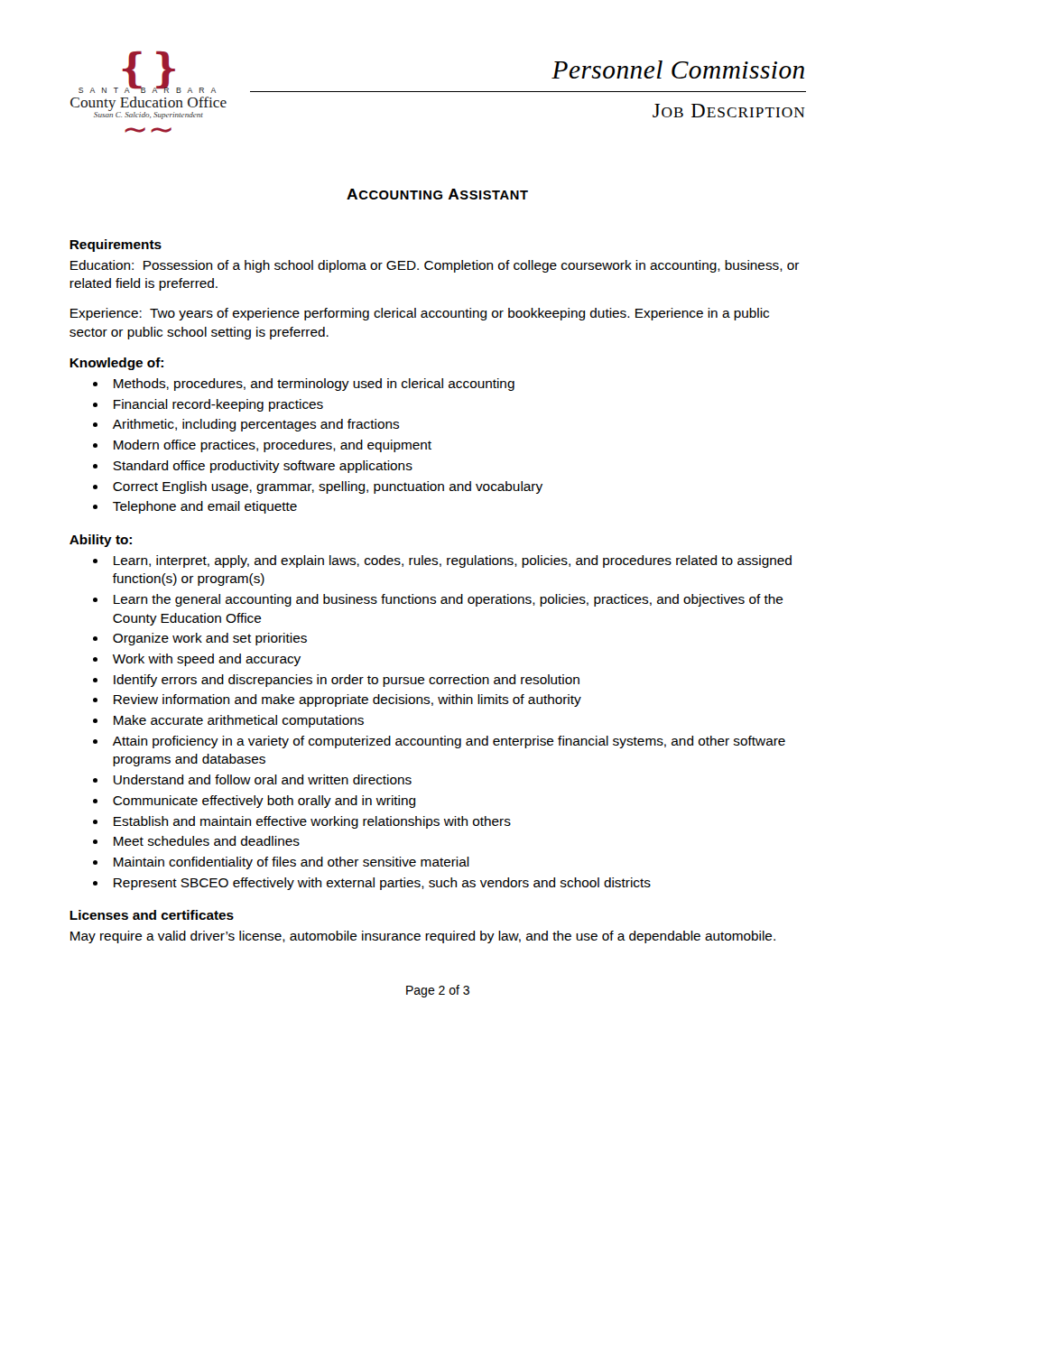❴❵
S A N T A B A R B A R A
County Education Office
Susan C. Salcido, Superintendent
∼∼
Personnel Commission
JOB DESCRIPTION
ACCOUNTING ASSISTANT
Requirements
Education: Possession of a high school diploma or GED. Completion of college coursework in accounting, business, or related field is preferred.
Experience: Two years of experience performing clerical accounting or bookkeeping duties. Experience in a public sector or public school setting is preferred.
Knowledge of:
Methods, procedures, and terminology used in clerical accounting
Financial record-keeping practices
Arithmetic, including percentages and fractions
Modern office practices, procedures, and equipment
Standard office productivity software applications
Correct English usage, grammar, spelling, punctuation and vocabulary
Telephone and email etiquette
Ability to:
Learn, interpret, apply, and explain laws, codes, rules, regulations, policies, and procedures related to assigned function(s) or program(s)
Learn the general accounting and business functions and operations, policies, practices, and objectives of the County Education Office
Organize work and set priorities
Work with speed and accuracy
Identify errors and discrepancies in order to pursue correction and resolution
Review information and make appropriate decisions, within limits of authority
Make accurate arithmetical computations
Attain proficiency in a variety of computerized accounting and enterprise financial systems, and other software programs and databases
Understand and follow oral and written directions
Communicate effectively both orally and in writing
Establish and maintain effective working relationships with others
Meet schedules and deadlines
Maintain confidentiality of files and other sensitive material
Represent SBCEO effectively with external parties, such as vendors and school districts
Licenses and certificates
May require a valid driver’s license, automobile insurance required by law, and the use of a dependable automobile.
Page 2 of 3